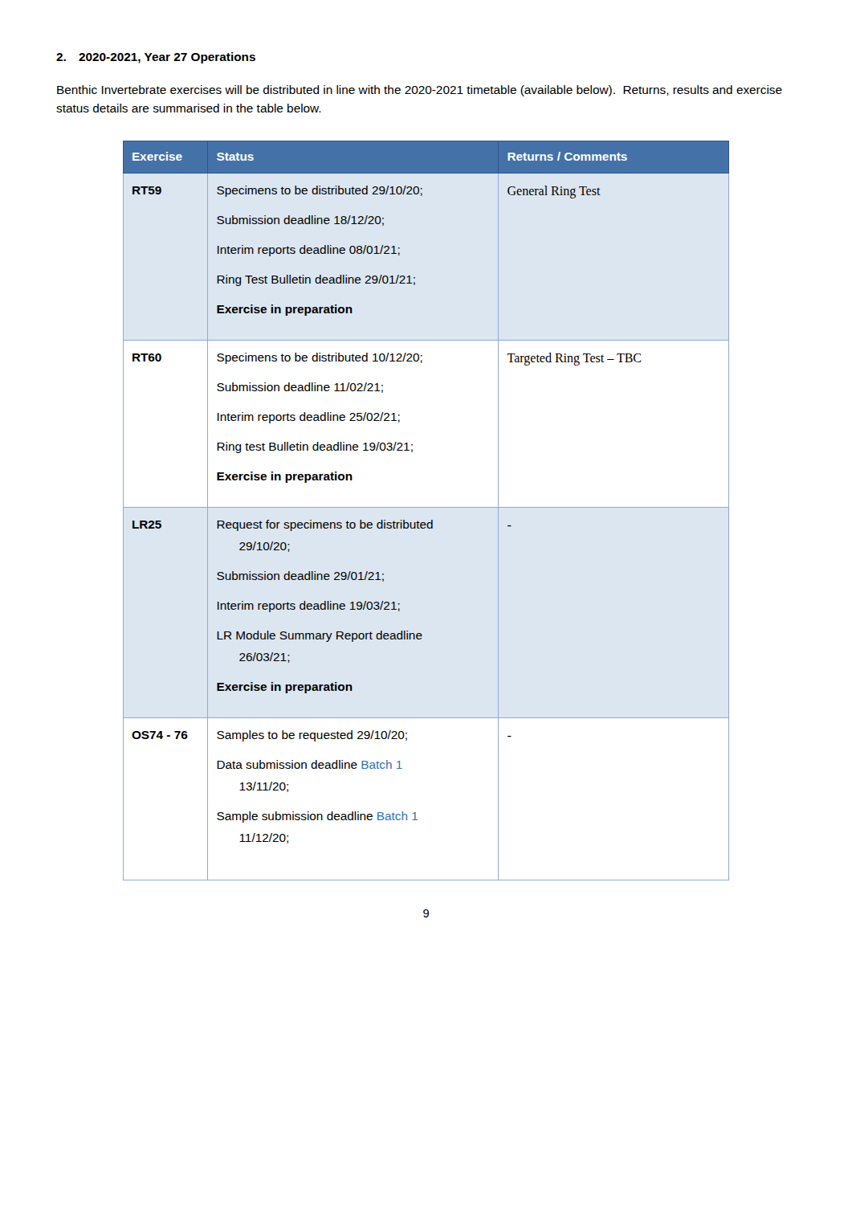2. 2020-2021, Year 27 Operations
Benthic Invertebrate exercises will be distributed in line with the 2020-2021 timetable (available below). Returns, results and exercise status details are summarised in the table below.
| Exercise | Status | Returns / Comments |
| --- | --- | --- |
| RT59 | Specimens to be distributed 29/10/20; Submission deadline 18/12/20; Interim reports deadline 08/01/21; Ring Test Bulletin deadline 29/01/21; Exercise in preparation | General Ring Test |
| RT60 | Specimens to be distributed 10/12/20; Submission deadline 11/02/21; Interim reports deadline 25/02/21; Ring test Bulletin deadline 19/03/21; Exercise in preparation | Targeted Ring Test – TBC |
| LR25 | Request for specimens to be distributed 29/10/20; Submission deadline 29/01/21; Interim reports deadline 19/03/21; LR Module Summary Report deadline 26/03/21; Exercise in preparation | - |
| OS74 - 76 | Samples to be requested 29/10/20; Data submission deadline Batch 1 13/11/20; Sample submission deadline Batch 1 11/12/20; | - |
9